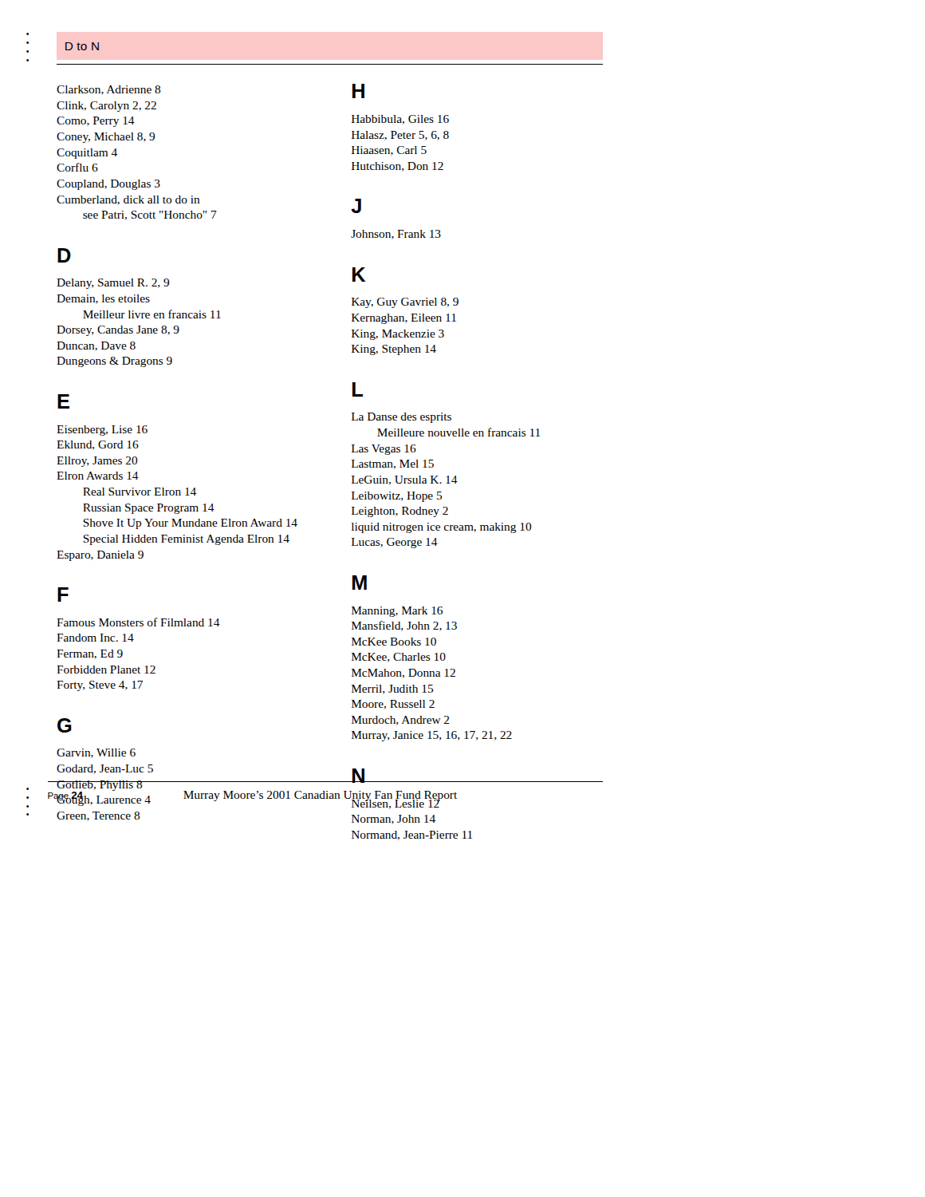••••
••••
D to N
Clarkson, Adrienne 8
Clink, Carolyn 2, 22
Como, Perry 14
Coney, Michael 8, 9
Coquitlam 4
Corflu 6
Coupland, Douglas 3
Cumberland, dick all to do in
see Patri, Scott "Honcho" 7
D
Delany, Samuel R. 2, 9
Demain, les etoiles
Meilleur livre en francais 11
Dorsey, Candas Jane 8, 9
Duncan, Dave 8
Dungeons & Dragons 9
E
Eisenberg, Lise 16
Eklund, Gord 16
Ellroy, James 20
Elron Awards 14
Real Survivor Elron 14
Russian Space Program 14
Shove It Up Your Mundane Elron Award 14
Special Hidden Feminist Agenda Elron 14
Esparo, Daniela 9
F
Famous Monsters of Filmland 14
Fandom Inc. 14
Ferman, Ed 9
Forbidden Planet 12
Forty, Steve 4, 17
G
Garvin, Willie 6
Godard, Jean-Luc 5
Gotlieb, Phyllis 8
Gough, Laurence 4
Green, Terence 8
H
Habbibula, Giles 16
Halasz, Peter 5, 6, 8
Hiaasen, Carl 5
Hutchison, Don 12
J
Johnson, Frank 13
K
Kay, Guy Gavriel 8, 9
Kernaghan, Eileen 11
King, Mackenzie 3
King, Stephen 14
L
La Danse des esprits
Meilleure nouvelle en francais 11
Las Vegas 16
Lastman, Mel 15
LeGuin, Ursula K. 14
Leibowitz, Hope 5
Leighton, Rodney 2
liquid nitrogen ice cream, making 10
Lucas, George 14
M
Manning, Mark 16
Mansfield, John 2, 13
McKee Books 10
McKee, Charles 10
McMahon, Donna 12
Merril, Judith 15
Moore, Russell 2
Murdoch, Andrew 2
Murray, Janice 15, 16, 17, 21, 22
N
Neilsen, Leslie 12
Norman, John 14
Normand, Jean-Pierre 11
Page 24
Murray Moore’s 2001 Canadian Unity Fan Fund Report